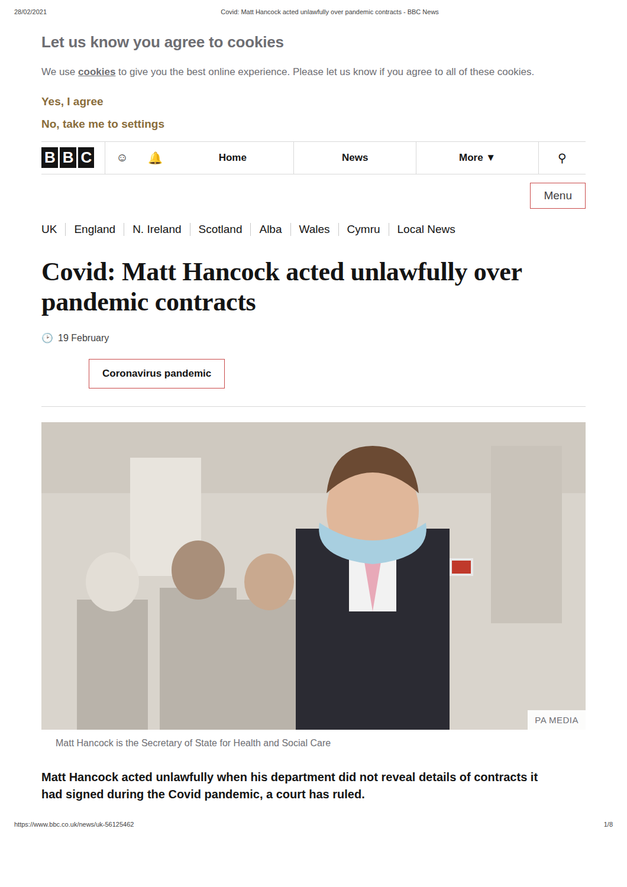28/02/2021
Covid: Matt Hancock acted unlawfully over pandemic contracts - BBC News
Let us know you agree to cookies
We use cookies to give you the best online experience. Please let us know if you agree to all of these cookies.
Yes, I agree No, take me to settings
BBC
☺
🔔
Home News More ▼
⚲
Menu
UK England N. Ireland Scotland Alba Wales Cymru Local News
Covid: Matt Hancock acted unlawfully over pandemic contracts
🕑 19 February
Coronavirus pandemic
PA MEDIA
Matt Hancock is the Secretary of State for Health and Social Care
Matt Hancock acted unlawfully when his department did not reveal details of contracts it had signed during the Covid pandemic, a court has ruled.
https://www.bbc.co.uk/news/uk-56125462
1/8